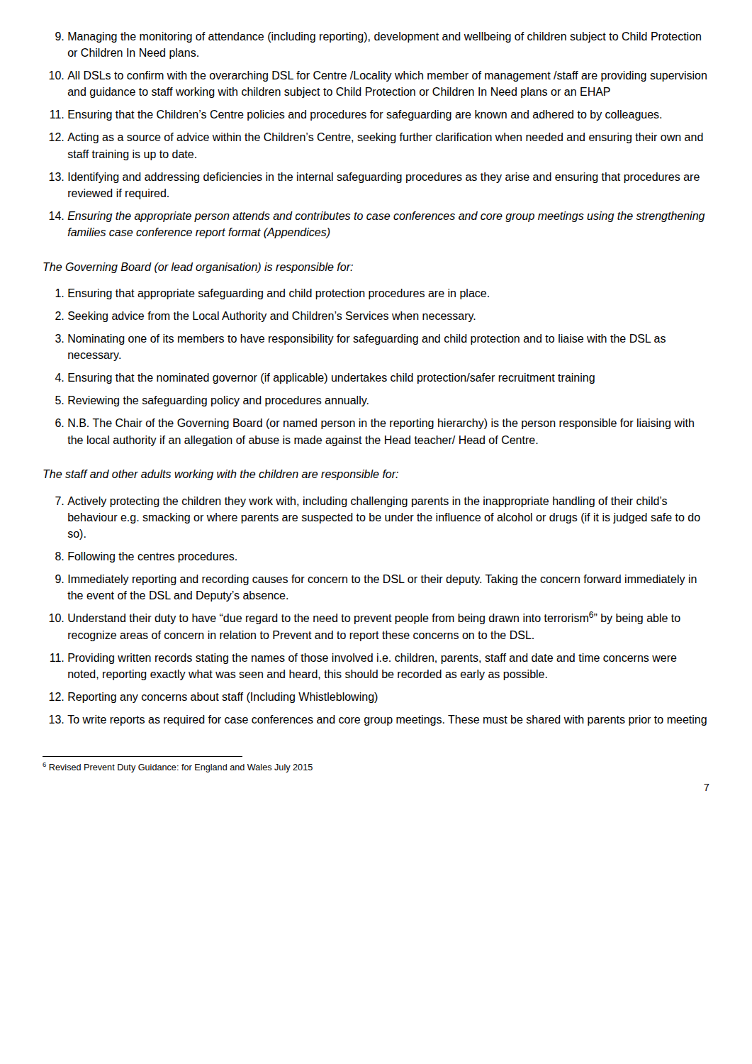Managing the monitoring of attendance (including reporting), development and wellbeing of children subject to Child Protection or Children In Need plans.
All DSLs to confirm with the overarching DSL for Centre /Locality which member of management /staff are providing supervision and guidance to staff working with children subject to Child Protection or Children In Need plans or an EHAP
Ensuring that the Children’s Centre policies and procedures for safeguarding are known and adhered to by colleagues.
Acting as a source of advice within the Children’s Centre, seeking further clarification when needed and ensuring their own and staff training is up to date.
Identifying and addressing deficiencies in the internal safeguarding procedures as they arise and ensuring that procedures are reviewed if required.
Ensuring the appropriate person attends and contributes to case conferences and core group meetings using the strengthening families case conference report format (Appendices)
The Governing Board (or lead organisation) is responsible for:
Ensuring that appropriate safeguarding and child protection procedures are in place.
Seeking advice from the Local Authority and Children’s Services when necessary.
Nominating one of its members to have responsibility for safeguarding and child protection and to liaise with the DSL as necessary.
Ensuring that the nominated governor (if applicable) undertakes child protection/safer recruitment training
Reviewing the safeguarding policy and procedures annually.
N.B. The Chair of the Governing Board (or named person in the reporting hierarchy) is the person responsible for liaising with the local authority if an allegation of abuse is made against the Head teacher/ Head of Centre.
The staff and other adults working with the children are responsible for:
Actively protecting the children they work with, including challenging parents in the inappropriate handling of their child’s behaviour e.g. smacking or where parents are suspected to be under the influence of alcohol or drugs (if it is judged safe to do so).
Following the centres procedures.
Immediately reporting and recording causes for concern to the DSL or their deputy. Taking the concern forward immediately in the event of the DSL and Deputy’s absence.
Understand their duty to have “due regard to the need to prevent people from being drawn into terrorism6” by being able to recognize areas of concern in relation to Prevent and to report these concerns on to the DSL.
Providing written records stating the names of those involved i.e. children, parents, staff and date and time concerns were noted, reporting exactly what was seen and heard, this should be recorded as early as possible.
Reporting any concerns about staff (Including Whistleblowing)
To write reports as required for case conferences and core group meetings. These must be shared with parents prior to meeting
6 Revised Prevent Duty Guidance: for England and Wales July 2015
7